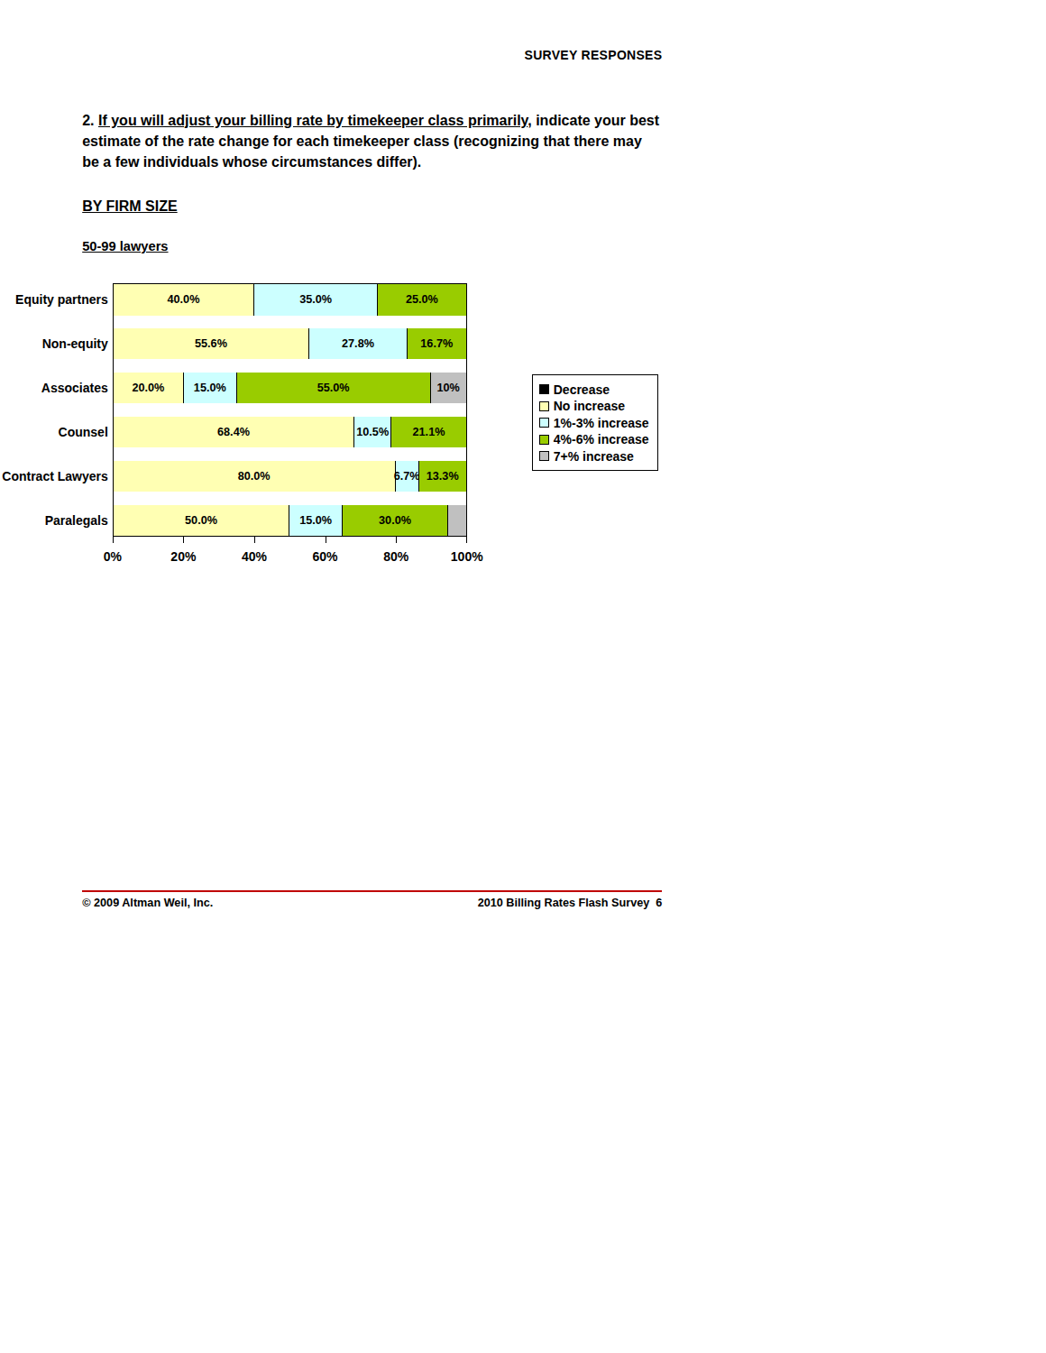SURVEY RESPONSES
2. If you will adjust your billing rate by timekeeper class primarily, indicate your best estimate of the rate change for each timekeeper class (recognizing that there may be a few individuals whose circumstances differ).
BY FIRM SIZE
50-99 lawyers
Equity partners
40.0%
35.0%
25.0%
Non-equity
55.6%
27.8%
16.7%
Associates
20.0%
15.0%
55.0%
10%
Counsel
68.4%
10.5%
21.1%
Contract Lawyers
80.0%
6.7%
13.3%
Paralegals
50.0%
15.0%
30.0%
0%
20%
40%
60%
80%
100%
Decrease
No increase
1%-3% increase
4%-6% increase
7+% increase
© 2009 Altman Weil, Inc. 2010 Billing Rates Flash Survey 6